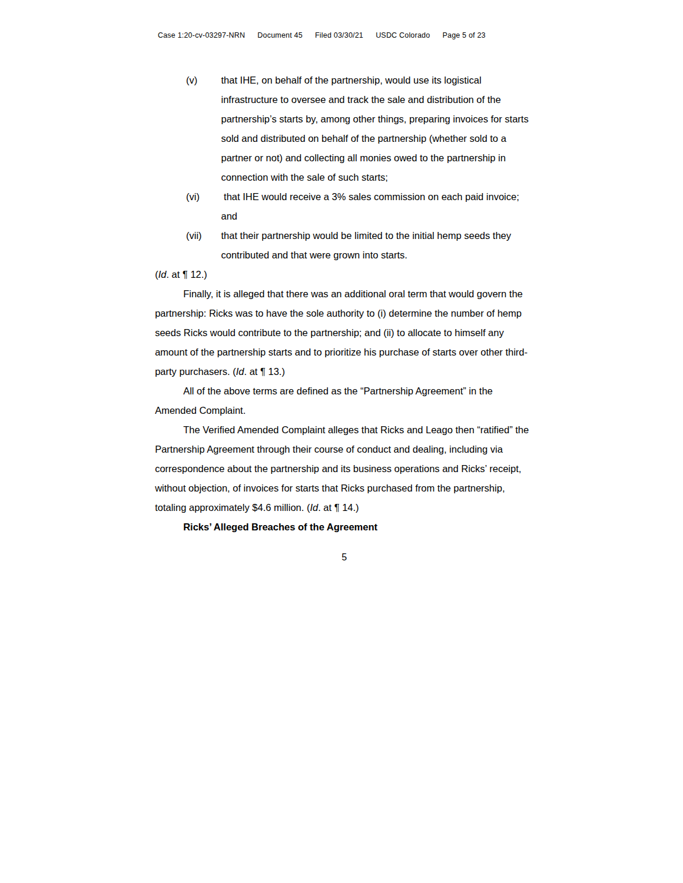Case 1:20-cv-03297-NRN Document 45 Filed 03/30/21 USDC Colorado Page 5 of 23
(v)
that IHE, on behalf of the partnership, would use its logistical infrastructure to oversee and track the sale and distribution of the partnership’s starts by, among other things, preparing invoices for starts sold and distributed on behalf of the partnership (whether sold to a partner or not) and collecting all monies owed to the partnership in connection with the sale of such starts;
(vi)
that IHE would receive a 3% sales commission on each paid invoice; and
(vii)
that their partnership would be limited to the initial hemp seeds they contributed and that were grown into starts.
(Id. at ¶ 12.)
Finally, it is alleged that there was an additional oral term that would govern the partnership: Ricks was to have the sole authority to (i) determine the number of hemp seeds Ricks would contribute to the partnership; and (ii) to allocate to himself any amount of the partnership starts and to prioritize his purchase of starts over other third-party purchasers. (Id. at ¶ 13.)
All of the above terms are defined as the “Partnership Agreement” in the Amended Complaint.
The Verified Amended Complaint alleges that Ricks and Leago then “ratified” the Partnership Agreement through their course of conduct and dealing, including via correspondence about the partnership and its business operations and Ricks’ receipt, without objection, of invoices for starts that Ricks purchased from the partnership, totaling approximately $4.6 million. (Id. at ¶ 14.)
Ricks’ Alleged Breaches of the Agreement
5